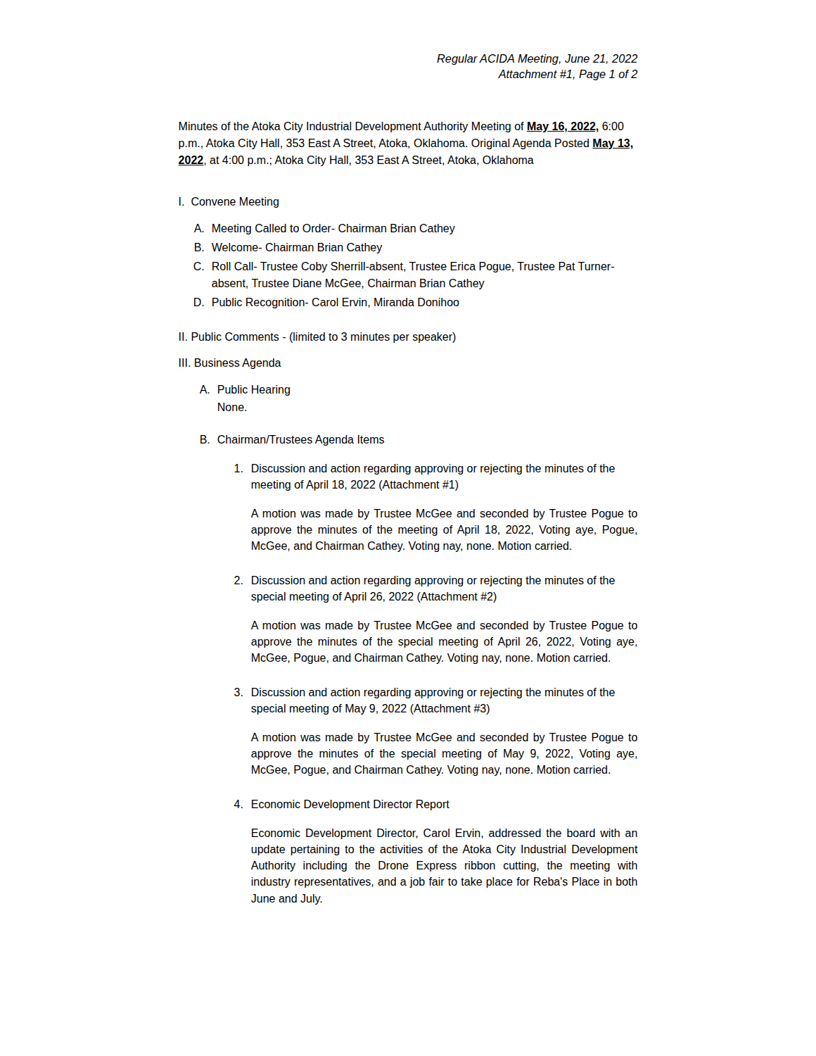Regular ACIDA Meeting, June 21, 2022
Attachment #1, Page 1 of 2
Minutes of the Atoka City Industrial Development Authority Meeting of May 16, 2022, 6:00 p.m., Atoka City Hall, 353 East A Street, Atoka, Oklahoma. Original Agenda Posted May 13, 2022, at 4:00 p.m.; Atoka City Hall, 353 East A Street, Atoka, Oklahoma
I. Convene Meeting
Meeting Called to Order- Chairman Brian Cathey
Welcome- Chairman Brian Cathey
Roll Call- Trustee Coby Sherrill-absent, Trustee Erica Pogue, Trustee Pat Turner-absent, Trustee Diane McGee, Chairman Brian Cathey
Public Recognition- Carol Ervin, Miranda Donihoo
II. Public Comments - (limited to 3 minutes per speaker)
III. Business Agenda
Public Hearing
None.
Chairman/Trustees Agenda Items
Discussion and action regarding approving or rejecting the minutes of the meeting of April 18, 2022 (Attachment #1)
A motion was made by Trustee McGee and seconded by Trustee Pogue to approve the minutes of the meeting of April 18, 2022, Voting aye, Pogue, McGee, and Chairman Cathey. Voting nay, none. Motion carried.
Discussion and action regarding approving or rejecting the minutes of the special meeting of April 26, 2022 (Attachment #2)
A motion was made by Trustee McGee and seconded by Trustee Pogue to approve the minutes of the special meeting of April 26, 2022, Voting aye, McGee, Pogue, and Chairman Cathey. Voting nay, none. Motion carried.
Discussion and action regarding approving or rejecting the minutes of the special meeting of May 9, 2022 (Attachment #3)
A motion was made by Trustee McGee and seconded by Trustee Pogue to approve the minutes of the special meeting of May 9, 2022, Voting aye, McGee, Pogue, and Chairman Cathey. Voting nay, none. Motion carried.
Economic Development Director Report
Economic Development Director, Carol Ervin, addressed the board with an update pertaining to the activities of the Atoka City Industrial Development Authority including the Drone Express ribbon cutting, the meeting with industry representatives, and a job fair to take place for Reba's Place in both June and July.